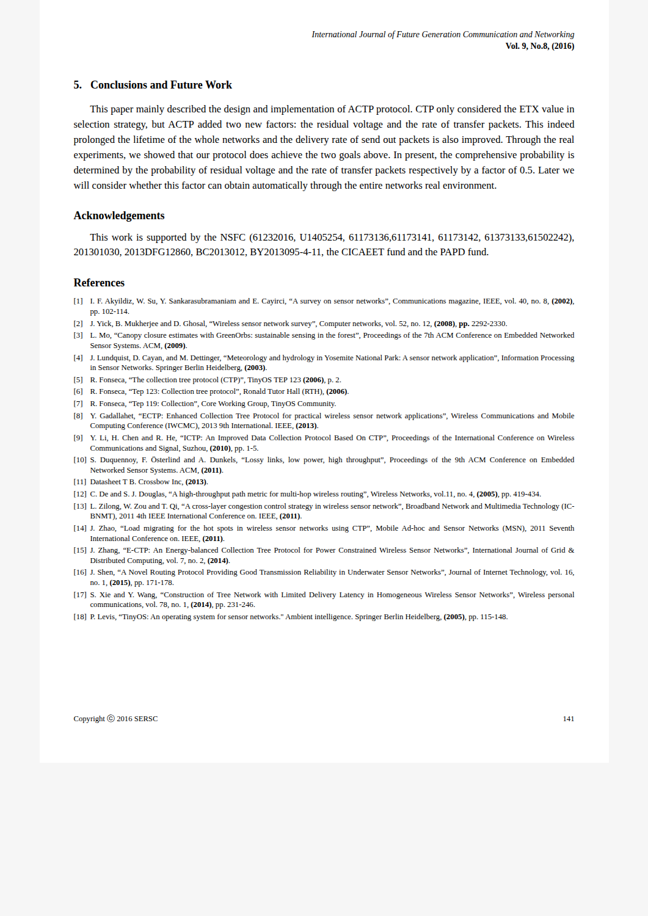International Journal of Future Generation Communication and Networking
Vol. 9, No.8, (2016)
5. Conclusions and Future Work
This paper mainly described the design and implementation of ACTP protocol. CTP only considered the ETX value in selection strategy, but ACTP added two new factors: the residual voltage and the rate of transfer packets. This indeed prolonged the lifetime of the whole networks and the delivery rate of send out packets is also improved. Through the real experiments, we showed that our protocol does achieve the two goals above. In present, the comprehensive probability is determined by the probability of residual voltage and the rate of transfer packets respectively by a factor of 0.5. Later we will consider whether this factor can obtain automatically through the entire networks real environment.
Acknowledgements
This work is supported by the NSFC (61232016, U1405254, 61173136,61173141, 61173142, 61373133,61502242), 201301030, 2013DFG12860, BC2013012, BY2013095-4-11, the CICAEET fund and the PAPD fund.
References
[1] I. F. Akyildiz, W. Su, Y. Sankarasubramaniam and E. Cayirci, “A survey on sensor networks”, Communications magazine, IEEE, vol. 40, no. 8, (2002), pp. 102-114.
[2] J. Yick, B. Mukherjee and D. Ghosal, “Wireless sensor network survey”, Computer networks, vol. 52, no. 12, (2008), pp. 2292-2330.
[3] L. Mo, “Canopy closure estimates with GreenOrbs: sustainable sensing in the forest”, Proceedings of the 7th ACM Conference on Embedded Networked Sensor Systems. ACM, (2009).
[4] J. Lundquist, D. Cayan, and M. Dettinger, “Meteorology and hydrology in Yosemite National Park: A sensor network application”, Information Processing in Sensor Networks. Springer Berlin Heidelberg, (2003).
[5] R. Fonseca, “The collection tree protocol (CTP)”, TinyOS TEP 123 (2006), p. 2.
[6] R. Fonseca, “Tep 123: Collection tree protocol”, Ronald Tutor Hall (RTH), (2006).
[7] R. Fonseca, “Tep 119: Collection”, Core Working Group, TinyOS Community.
[8] Y. Gadallahet, “ECTP: Enhanced Collection Tree Protocol for practical wireless sensor network applications”, Wireless Communications and Mobile Computing Conference (IWCMC), 2013 9th International. IEEE, (2013).
[9] Y. Li, H. Chen and R. He, “ICTP: An Improved Data Collection Protocol Based On CTP”, Proceedings of the International Conference on Wireless Communications and Signal, Suzhou, (2010), pp. 1-5.
[10] S. Duquennoy, F. Österlind and A. Dunkels, “Lossy links, low power, high throughput”, Proceedings of the 9th ACM Conference on Embedded Networked Sensor Systems. ACM, (2011).
[11] Datasheet T B. Crossbow Inc, (2013).
[12] C. De and S. J. Douglas, “A high-throughput path metric for multi-hop wireless routing”, Wireless Networks, vol.11, no. 4, (2005), pp. 419-434.
[13] L. Zilong, W. Zou and T. Qi, “A cross-layer congestion control strategy in wireless sensor network”, Broadband Network and Multimedia Technology (IC-BNMT), 2011 4th IEEE International Conference on. IEEE, (2011).
[14] J. Zhao, “Load migrating for the hot spots in wireless sensor networks using CTP”, Mobile Ad-hoc and Sensor Networks (MSN), 2011 Seventh International Conference on. IEEE, (2011).
[15] J. Zhang, “E-CTP: An Energy-balanced Collection Tree Protocol for Power Constrained Wireless Sensor Networks”, International Journal of Grid & Distributed Computing, vol. 7, no. 2, (2014).
[16] J. Shen, “A Novel Routing Protocol Providing Good Transmission Reliability in Underwater Sensor Networks”, Journal of Internet Technology, vol. 16, no. 1, (2015), pp. 171-178.
[17] S. Xie and Y. Wang, “Construction of Tree Network with Limited Delivery Latency in Homogeneous Wireless Sensor Networks”, Wireless personal communications, vol. 78, no. 1, (2014), pp. 231-246.
[18] P. Levis, “TinyOS: An operating system for sensor networks." Ambient intelligence. Springer Berlin Heidelberg, (2005), pp. 115-148.
Copyright ⓒ 2016 SERSC
141